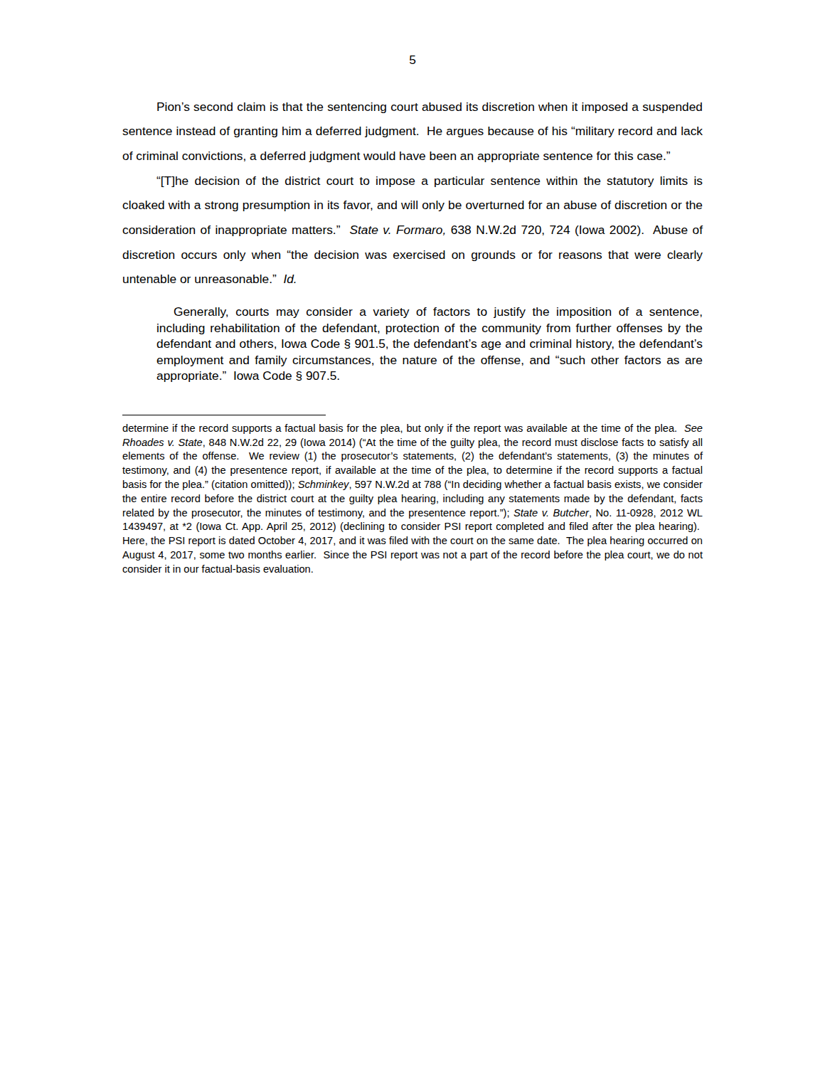5
Pion’s second claim is that the sentencing court abused its discretion when it imposed a suspended sentence instead of granting him a deferred judgment. He argues because of his “military record and lack of criminal convictions, a deferred judgment would have been an appropriate sentence for this case.”
“[T]he decision of the district court to impose a particular sentence within the statutory limits is cloaked with a strong presumption in its favor, and will only be overturned for an abuse of discretion or the consideration of inappropriate matters.” State v. Formaro, 638 N.W.2d 720, 724 (Iowa 2002). Abuse of discretion occurs only when “the decision was exercised on grounds or for reasons that were clearly untenable or unreasonable.” Id.
Generally, courts may consider a variety of factors to justify the imposition of a sentence, including rehabilitation of the defendant, protection of the community from further offenses by the defendant and others, Iowa Code § 901.5, the defendant’s age and criminal history, the defendant’s employment and family circumstances, the nature of the offense, and “such other factors as are appropriate.” Iowa Code § 907.5.
determine if the record supports a factual basis for the plea, but only if the report was available at the time of the plea. See Rhoades v. State, 848 N.W.2d 22, 29 (Iowa 2014) (“At the time of the guilty plea, the record must disclose facts to satisfy all elements of the offense. We review (1) the prosecutor’s statements, (2) the defendant’s statements, (3) the minutes of testimony, and (4) the presentence report, if available at the time of the plea, to determine if the record supports a factual basis for the plea.” (citation omitted)); Schminkey, 597 N.W.2d at 788 (“In deciding whether a factual basis exists, we consider the entire record before the district court at the guilty plea hearing, including any statements made by the defendant, facts related by the prosecutor, the minutes of testimony, and the presentence report.”); State v. Butcher, No. 11-0928, 2012 WL 1439497, at *2 (Iowa Ct. App. April 25, 2012) (declining to consider PSI report completed and filed after the plea hearing). Here, the PSI report is dated October 4, 2017, and it was filed with the court on the same date. The plea hearing occurred on August 4, 2017, some two months earlier. Since the PSI report was not a part of the record before the plea court, we do not consider it in our factual-basis evaluation.